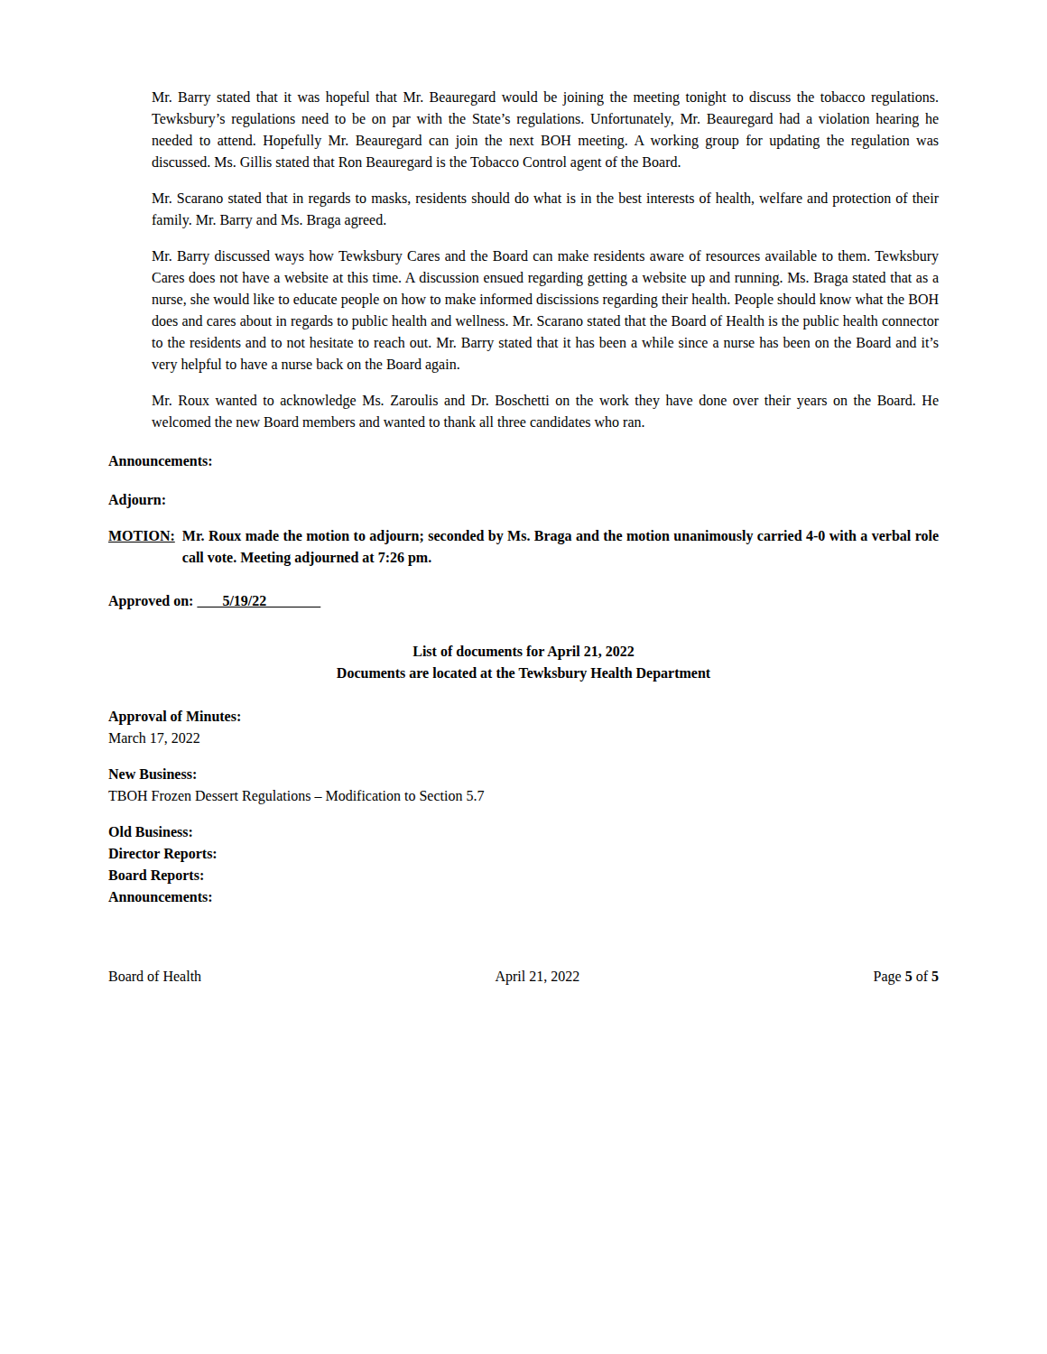Mr. Barry stated that it was hopeful that Mr. Beauregard would be joining the meeting tonight to discuss the tobacco regulations. Tewksbury’s regulations need to be on par with the State’s regulations. Unfortunately, Mr. Beauregard had a violation hearing he needed to attend. Hopefully Mr. Beauregard can join the next BOH meeting. A working group for updating the regulation was discussed. Ms. Gillis stated that Ron Beauregard is the Tobacco Control agent of the Board.
Mr. Scarano stated that in regards to masks, residents should do what is in the best interests of health, welfare and protection of their family. Mr. Barry and Ms. Braga agreed.
Mr. Barry discussed ways how Tewksbury Cares and the Board can make residents aware of resources available to them. Tewksbury Cares does not have a website at this time. A discussion ensued regarding getting a website up and running. Ms. Braga stated that as a nurse, she would like to educate people on how to make informed discissions regarding their health. People should know what the BOH does and cares about in regards to public health and wellness. Mr. Scarano stated that the Board of Health is the public health connector to the residents and to not hesitate to reach out. Mr. Barry stated that it has been a while since a nurse has been on the Board and it’s very helpful to have a nurse back on the Board again.
Mr. Roux wanted to acknowledge Ms. Zaroulis and Dr. Boschetti on the work they have done over their years on the Board. He welcomed the new Board members and wanted to thank all three candidates who ran.
Announcements:
Adjourn:
MOTION: Mr. Roux made the motion to adjourn; seconded by Ms. Braga and the motion unanimously carried 4-0 with a verbal role call vote. Meeting adjourned at 7:26 pm.
Approved on: 5/19/22
List of documents for April 21, 2022
Documents are located at the Tewksbury Health Department
Approval of Minutes:
March 17, 2022
New Business:
TBOH Frozen Dessert Regulations – Modification to Section 5.7
Old Business:
Director Reports:
Board Reports:
Announcements:
Board of Health April 21, 2022 Page 5 of 5